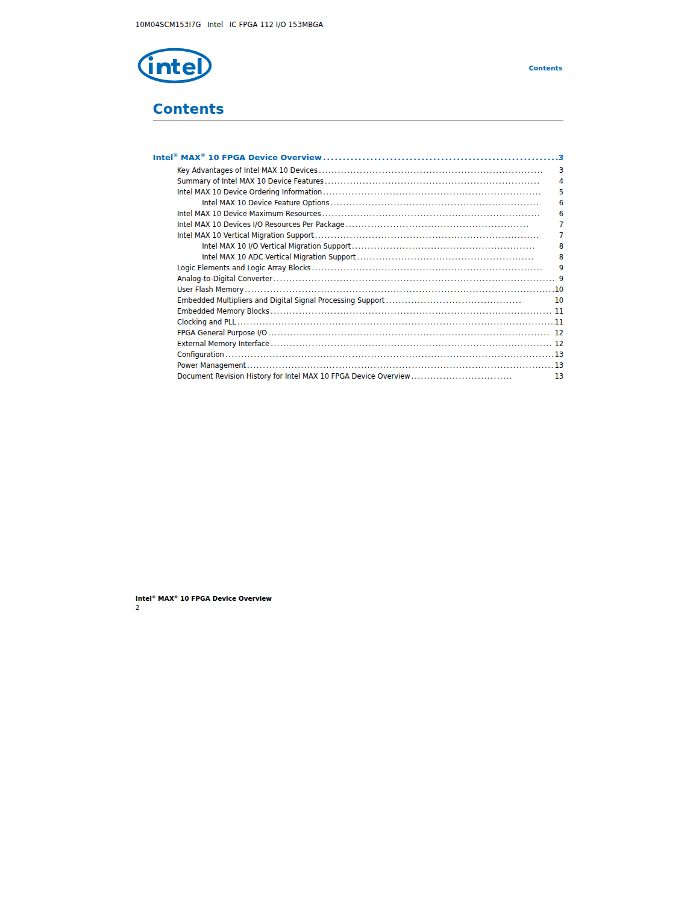10M04SCM153I7G Intel IC FPGA 112 I/O 153MBGA
Contents
Contents
Intel® MAX® 10 FPGA Device Overview ............................................................................ 3
Key Advantages of Intel MAX 10 Devices ....................................................................... 3
Summary of Intel MAX 10 Device Features .................................................................... 4
Intel MAX 10 Device Ordering Information ..................................................................... 5
Intel MAX 10 Device Feature Options .................................................................. 6
Intel MAX 10 Device Maximum Resources ..................................................................... 6
Intel MAX 10 Devices I/O Resources Per Package .......................................................... 7
Intel MAX 10 Vertical Migration Support ....................................................................... 7
Intel MAX 10 I/O Vertical Migration Support .......................................................... 8
Intel MAX 10 ADC Vertical Migration Support ........................................................ 8
Logic Elements and Logic Array Blocks ......................................................................... 9
Analog-to-Digital Converter ......................................................................................... 9
User Flash Memory .................................................................................................. 10
Embedded Multipliers and Digital Signal Processing Support ........................................... 10
Embedded Memory Blocks ......................................................................................... 11
Clocking and PLL ..................................................................................................... 11
FPGA General Purpose I/O ......................................................................................... 12
External Memory Interface ......................................................................................... 12
Configuration ......................................................................................................... 13
Power Management ................................................................................................. 13
Document Revision History for Intel MAX 10 FPGA Device Overview ................................ 13
Intel® MAX® 10 FPGA Device Overview
2